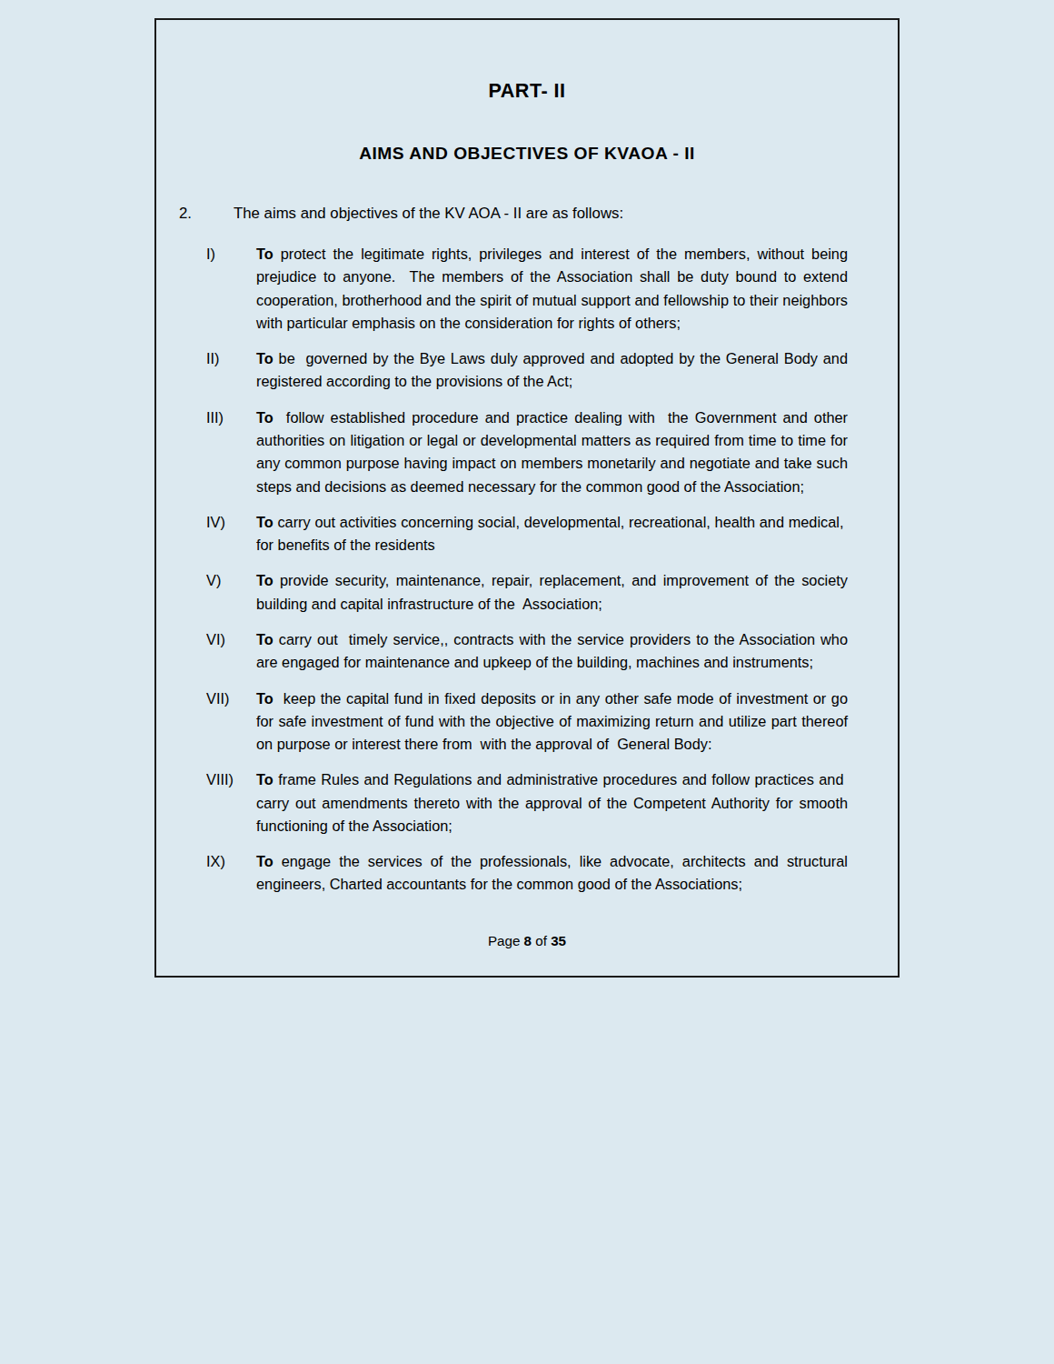PART- II
AIMS AND OBJECTIVES OF KVAOA - II
2. The aims and objectives of the KV AOA - II are as follows:
I) To protect the legitimate rights, privileges and interest of the members, without being prejudice to anyone. The members of the Association shall be duty bound to extend cooperation, brotherhood and the spirit of mutual support and fellowship to their neighbors with particular emphasis on the consideration for rights of others;
II) To be governed by the Bye Laws duly approved and adopted by the General Body and registered according to the provisions of the Act;
III) To follow established procedure and practice dealing with the Government and other authorities on litigation or legal or developmental matters as required from time to time for any common purpose having impact on members monetarily and negotiate and take such steps and decisions as deemed necessary for the common good of the Association;
IV) To carry out activities concerning social, developmental, recreational, health and medical, for benefits of the residents
V) To provide security, maintenance, repair, replacement, and improvement of the society building and capital infrastructure of the Association;
VI) To carry out timely service,, contracts with the service providers to the Association who are engaged for maintenance and upkeep of the building, machines and instruments;
VII) To keep the capital fund in fixed deposits or in any other safe mode of investment or go for safe investment of fund with the objective of maximizing return and utilize part thereof on purpose or interest there from with the approval of General Body:
VIII) To frame Rules and Regulations and administrative procedures and follow practices and carry out amendments thereto with the approval of the Competent Authority for smooth functioning of the Association;
IX) To engage the services of the professionals, like advocate, architects and structural engineers, Charted accountants for the common good of the Associations;
Page 8 of 35